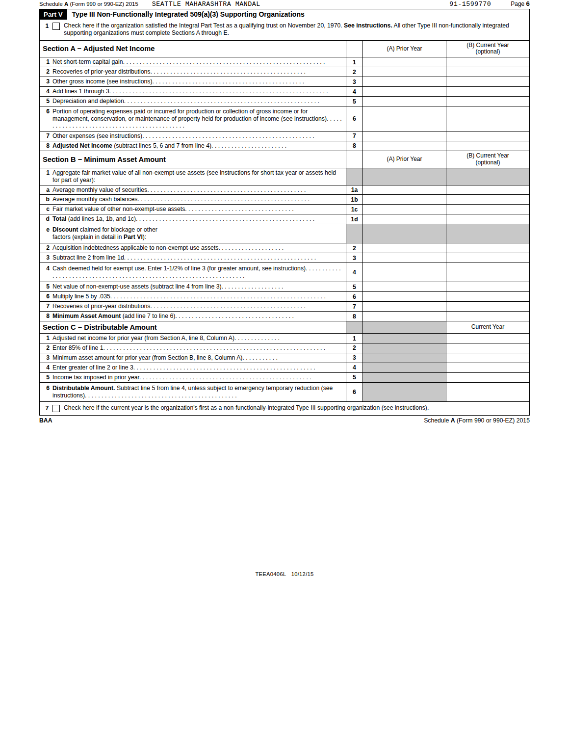Schedule A (Form 990 or 990-EZ) 2015 SEATTLE MAHARASHTRA MANDAL 91-1599770 Page 6
Part V
Type III Non-Functionally Integrated 509(a)(3) Supporting Organizations
1
Check here if the organization satisfied the Integral Part Test as a qualifying trust on November 20, 1970. See instructions. All other Type III non-functionally integrated supporting organizations must complete Sections A through E.
| Section A − Adjusted Net Income | | (A) Prior Year | (B) Current Year (optional) |
| 1 Net short-term capital gain . . . . . . . . . . . . . . . . . . . . . . . . . . . . . . . . . . . . . . . . . . . . . . . . . . . . . . . . . . . . . | 1 | | |
| 2 Recoveries of prior-year distributions . . . . . . . . . . . . . . . . . . . . . . . . . . . . . . . . . . . . . . . . . . . . . . . | 2 | | |
| 3 Other gross income (see instructions) . . . . . . . . . . . . . . . . . . . . . . . . . . . . . . . . . . . . . . . . . . . . . . | 3 | | |
| 4 Add lines 1 through 3 . . . . . . . . . . . . . . . . . . . . . . . . . . . . . . . . . . . . . . . . . . . . . . . . . . . . . . . . . . . . . . . . . . | 4 | | |
| 5 Depreciation and depletion . . . . . . . . . . . . . . . . . . . . . . . . . . . . . . . . . . . . . . . . . . . . . . . . . . . . . . . . . . . | 5 | | |
| 6 Portion of operating expenses paid or incurred for production or collection of gross income or for management, conservation, or maintenance of property held for production of income (see instructions) . . . . . . . . . . . . . . . . . . . . . . . . . . . . . . . . . . . . . . . . . . . . . | 6 | | |
| 7 Other expenses (see instructions) . . . . . . . . . . . . . . . . . . . . . . . . . . . . . . . . . . . . . . . . . . . . . . . . . . . . | 7 | | |
| 8 Adjusted Net Income (subtract lines 5, 6 and 7 from line 4) . . . . . . . . . . . . . . . . . . . . . . . | 8 | | |
| Section B − Minimum Asset Amount | | (A) Prior Year | (B) Current Year (optional) |
| 1 Aggregate fair market value of all non-exempt-use assets (see instructions for short tax year or assets held for part of year): | | | |
| a Average monthly value of securities . . . . . . . . . . . . . . . . . . . . . . . . . . . . . . . . . . . . . . . . . . . . . . . . | 1a | | |
| b Average monthly cash balances . . . . . . . . . . . . . . . . . . . . . . . . . . . . . . . . . . . . . . . . . . . . . . . . . . . . | 1b | | |
| c Fair market value of other non-exempt-use assets . . . . . . . . . . . . . . . . . . . . . . . . . . . . . . . . . | 1c | | |
| d Total (add lines 1a, 1b, and 1c) . . . . . . . . . . . . . . . . . . . . . . . . . . . . . . . . . . . . . . . . . . . . . . . . . . . . . . | 1d | | |
| e Discount claimed for blockage or other factors (explain in detail in Part VI ): | | | |
| 2 Acquisition indebtedness applicable to non-exempt-use assets . . . . . . . . . . . . . . . . . . . . | 2 | | |
| 3 Subtract line 2 from line 1d . . . . . . . . . . . . . . . . . . . . . . . . . . . . . . . . . . . . . . . . . . . . . . . . . . . . . . . . . . | 3 | | |
| 4 Cash deemed held for exempt use. Enter 1-1/2% of line 3 (for greater amount, see instructions) . . . . . . . . . . . . . . . . . . . . . . . . . . . . . . . . . . . . . . . . . . . . . . . . . . . . . . . . . . . . . . . . . . . . . | 4 | | |
| 5 Net value of non-exempt-use assets (subtract line 4 from line 3) . . . . . . . . . . . . . . . . . . . | 5 | | |
| 6 Multiply line 5 by .035 . . . . . . . . . . . . . . . . . . . . . . . . . . . . . . . . . . . . . . . . . . . . . . . . . . . . . . . . . . . . . . . . . | 6 | | |
| 7 Recoveries of prior-year distributions . . . . . . . . . . . . . . . . . . . . . . . . . . . . . . . . . . . . . . . . . . . . . . . | 7 | | |
| 8 Minimum Asset Amount (add line 7 to line 6) . . . . . . . . . . . . . . . . . . . . . . . . . . . . . . . . . . . . | 8 | | |
| Section C − Distributable Amount | | | Current Year |
| 1 Adjusted net income for prior year (from Section A, line 8, Column A) . . . . . . . . . . . . . . | 1 | | |
| 2 Enter 85% of line 1 . . . . . . . . . . . . . . . . . . . . . . . . . . . . . . . . . . . . . . . . . . . . . . . . . . . . . . . . . . . . . . . . . . . | 2 | | |
| 3 Minimum asset amount for prior year (from Section B, line 8, Column A) . . . . . . . . . . . | 3 | | |
| 4 Enter greater of line 2 or line 3 . . . . . . . . . . . . . . . . . . . . . . . . . . . . . . . . . . . . . . . . . . . . . . . . . . . . . . . | 4 | | |
| 5 Income tax imposed in prior year . . . . . . . . . . . . . . . . . . . . . . . . . . . . . . . . . . . . . . . . . . . . . . . . . . . . | 5 | | |
| 6 Distributable Amount. Subtract line 5 from line 4, unless subject to emergency temporary reduction (see instructions) . . . . . . . . . . . . . . . . . . . . . . . . . . . . . . . . . . . . . . . . . . . . . . | 6 | | |
7
Check here if the current year is the organization's first as a non-functionally-integrated Type III supporting organization (see instructions).
BAA Schedule A (Form 990 or 990-EZ) 2015
TEEA0406L 10/12/15